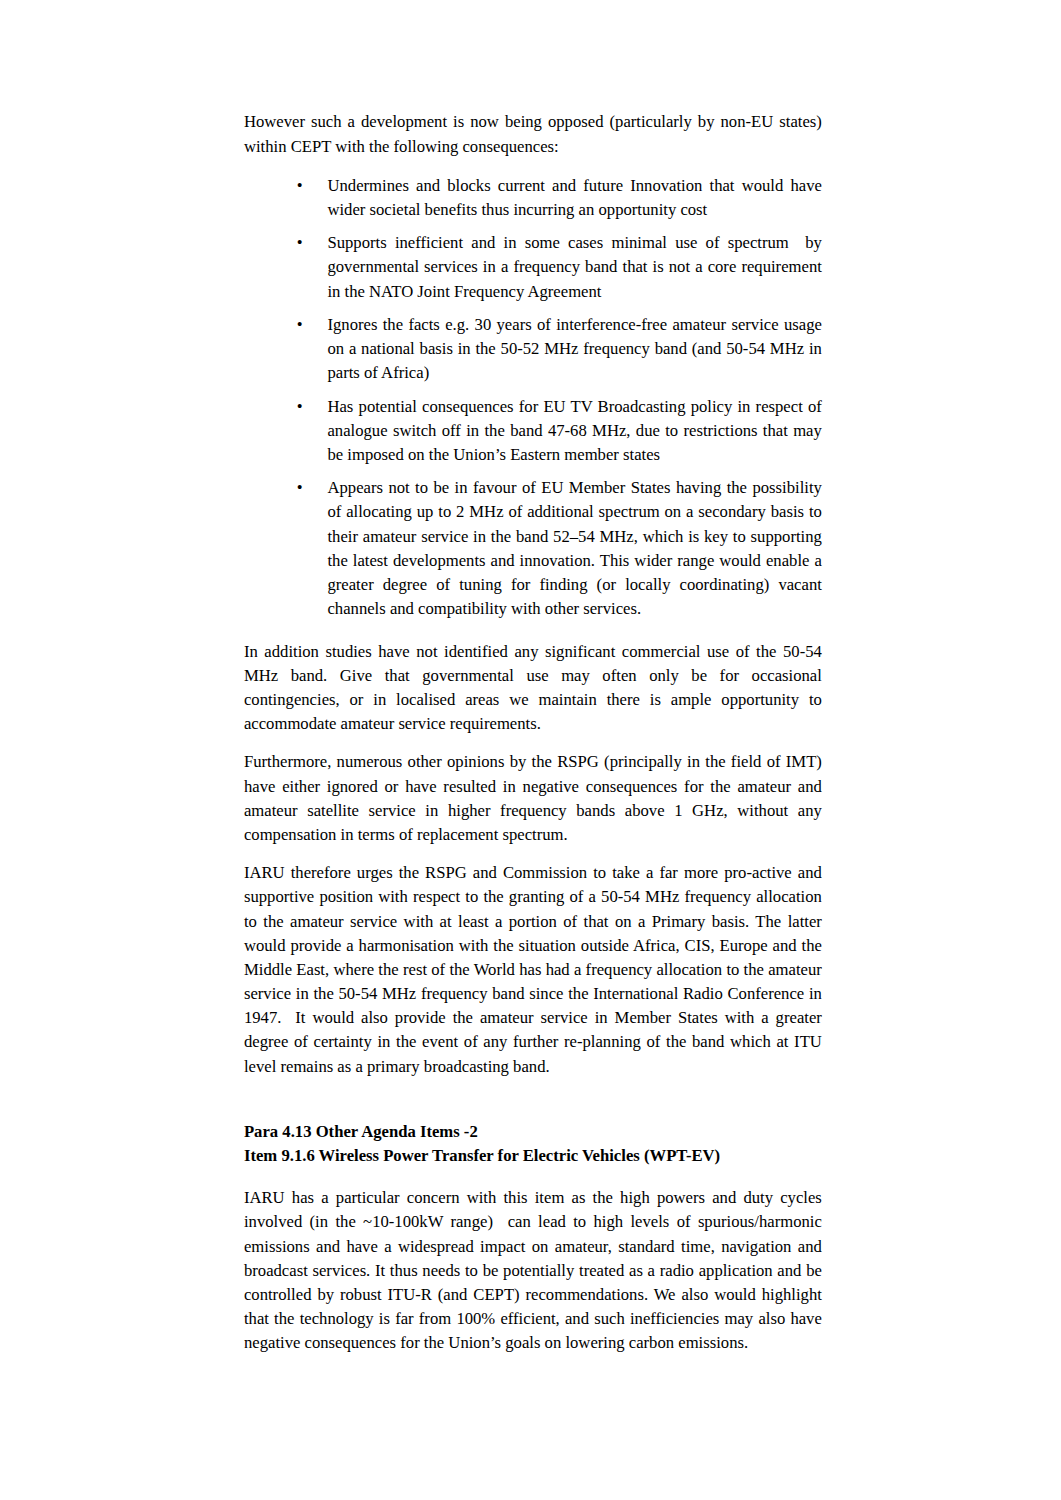However such a development is now being opposed (particularly by non-EU states) within CEPT with the following consequences:
Undermines and blocks current and future Innovation that would have wider societal benefits thus incurring an opportunity cost
Supports inefficient and in some cases minimal use of spectrum by governmental services in a frequency band that is not a core requirement in the NATO Joint Frequency Agreement
Ignores the facts e.g. 30 years of interference-free amateur service usage on a national basis in the 50-52 MHz frequency band (and 50-54 MHz in parts of Africa)
Has potential consequences for EU TV Broadcasting policy in respect of analogue switch off in the band 47-68 MHz, due to restrictions that may be imposed on the Union’s Eastern member states
Appears not to be in favour of EU Member States having the possibility of allocating up to 2 MHz of additional spectrum on a secondary basis to their amateur service in the band 52–54 MHz, which is key to supporting the latest developments and innovation. This wider range would enable a greater degree of tuning for finding (or locally coordinating) vacant channels and compatibility with other services.
In addition studies have not identified any significant commercial use of the 50-54 MHz band. Give that governmental use may often only be for occasional contingencies, or in localised areas we maintain there is ample opportunity to accommodate amateur service requirements.
Furthermore, numerous other opinions by the RSPG (principally in the field of IMT) have either ignored or have resulted in negative consequences for the amateur and amateur satellite service in higher frequency bands above 1 GHz, without any compensation in terms of replacement spectrum.
IARU therefore urges the RSPG and Commission to take a far more pro-active and supportive position with respect to the granting of a 50-54 MHz frequency allocation to the amateur service with at least a portion of that on a Primary basis. The latter would provide a harmonisation with the situation outside Africa, CIS, Europe and the Middle East, where the rest of the World has had a frequency allocation to the amateur service in the 50-54 MHz frequency band since the International Radio Conference in 1947. It would also provide the amateur service in Member States with a greater degree of certainty in the event of any further re-planning of the band which at ITU level remains as a primary broadcasting band.
Para 4.13 Other Agenda Items -2
Item 9.1.6 Wireless Power Transfer for Electric Vehicles (WPT-EV)
IARU has a particular concern with this item as the high powers and duty cycles involved (in the ~10-100kW range) can lead to high levels of spurious/harmonic emissions and have a widespread impact on amateur, standard time, navigation and broadcast services. It thus needs to be potentially treated as a radio application and be controlled by robust ITU-R (and CEPT) recommendations. We also would highlight that the technology is far from 100% efficient, and such inefficiencies may also have negative consequences for the Union’s goals on lowering carbon emissions.